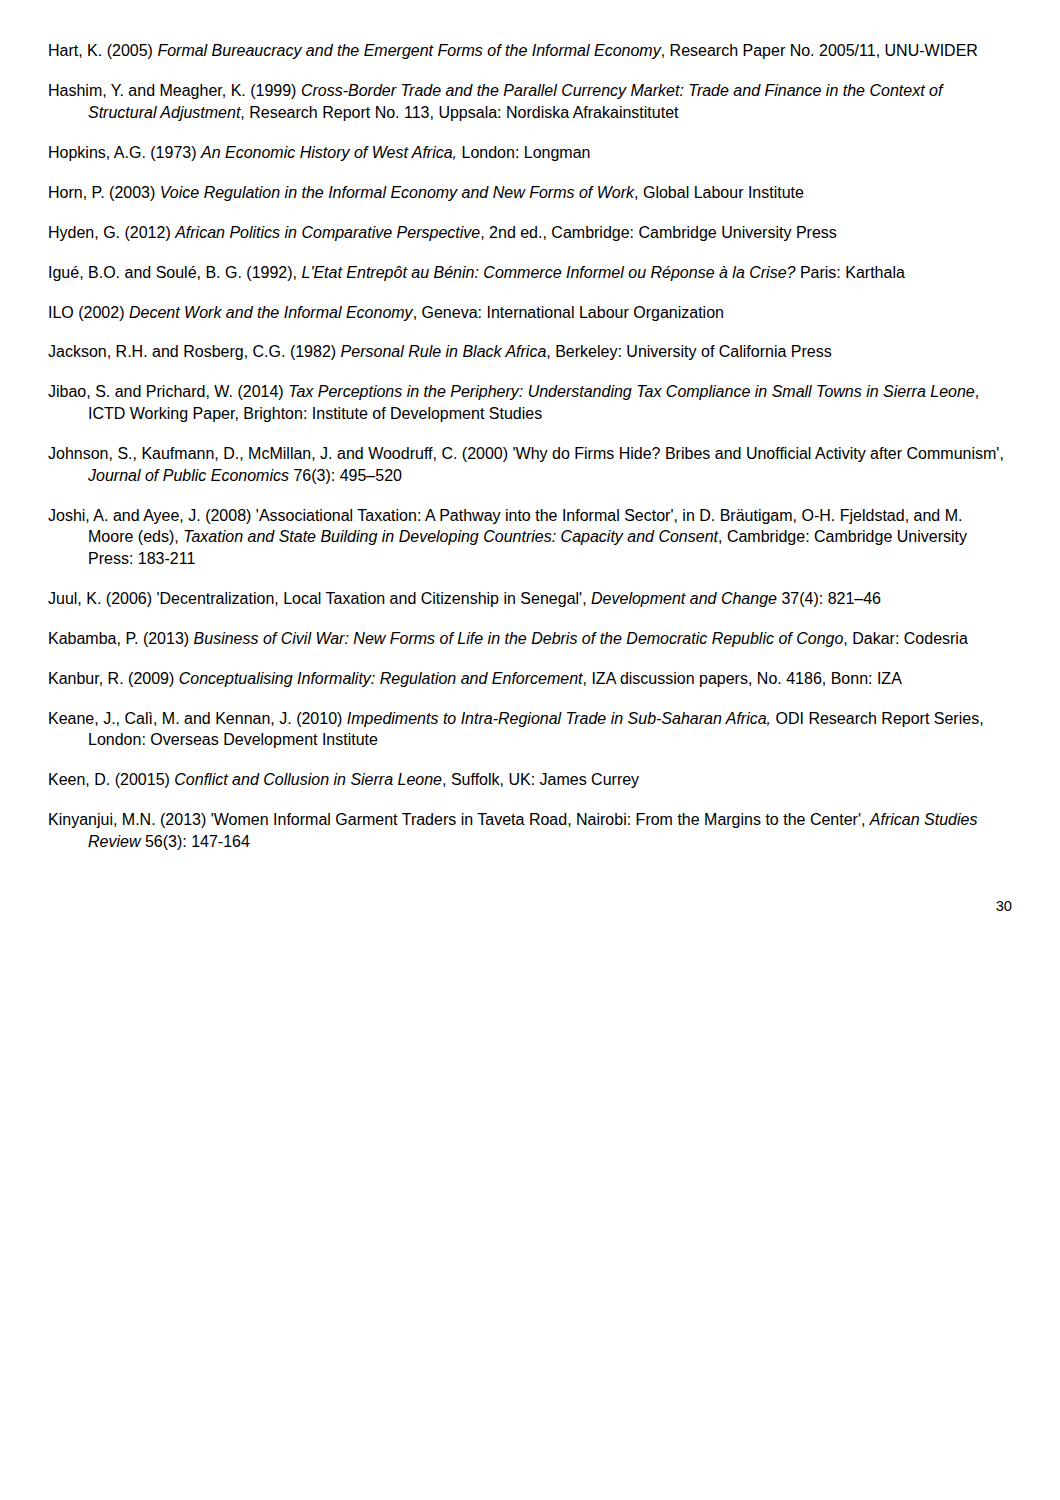Hart, K. (2005) Formal Bureaucracy and the Emergent Forms of the Informal Economy, Research Paper No. 2005/11, UNU-WIDER
Hashim, Y. and Meagher, K. (1999) Cross-Border Trade and the Parallel Currency Market: Trade and Finance in the Context of Structural Adjustment, Research Report No. 113, Uppsala: Nordiska Afrakainstitutet
Hopkins, A.G. (1973) An Economic History of West Africa, London: Longman
Horn, P. (2003) Voice Regulation in the Informal Economy and New Forms of Work, Global Labour Institute
Hyden, G. (2012) African Politics in Comparative Perspective, 2nd ed., Cambridge: Cambridge University Press
Igué, B.O. and Soulé, B. G. (1992), L'Etat Entrepôt au Bénin: Commerce Informel ou Réponse à la Crise? Paris: Karthala
ILO (2002) Decent Work and the Informal Economy, Geneva: International Labour Organization
Jackson, R.H. and Rosberg, C.G. (1982) Personal Rule in Black Africa, Berkeley: University of California Press
Jibao, S. and Prichard, W. (2014) Tax Perceptions in the Periphery: Understanding Tax Compliance in Small Towns in Sierra Leone, ICTD Working Paper, Brighton: Institute of Development Studies
Johnson, S., Kaufmann, D., McMillan, J. and Woodruff, C. (2000) 'Why do Firms Hide? Bribes and Unofficial Activity after Communism', Journal of Public Economics 76(3): 495–520
Joshi, A. and Ayee, J. (2008) 'Associational Taxation: A Pathway into the Informal Sector', in D. Bräutigam, O-H. Fjeldstad, and M. Moore (eds), Taxation and State Building in Developing Countries: Capacity and Consent, Cambridge: Cambridge University Press: 183-211
Juul, K. (2006) 'Decentralization, Local Taxation and Citizenship in Senegal', Development and Change 37(4): 821–46
Kabamba, P. (2013) Business of Civil War: New Forms of Life in the Debris of the Democratic Republic of Congo, Dakar: Codesria
Kanbur, R. (2009) Conceptualising Informality: Regulation and Enforcement, IZA discussion papers, No. 4186, Bonn: IZA
Keane, J., Calì, M. and Kennan, J. (2010) Impediments to Intra-Regional Trade in Sub-Saharan Africa, ODI Research Report Series, London: Overseas Development Institute
Keen, D. (20015) Conflict and Collusion in Sierra Leone, Suffolk, UK: James Currey
Kinyanjui, M.N. (2013) 'Women Informal Garment Traders in Taveta Road, Nairobi: From the Margins to the Center', African Studies Review 56(3): 147-164
30